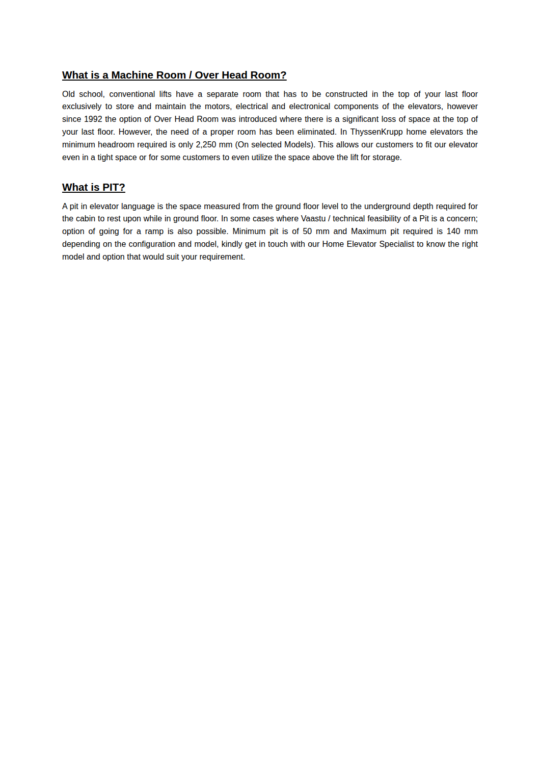What is a Machine Room / Over Head Room?
Old school, conventional lifts have a separate room that has to be constructed in the top of your last floor exclusively to store and maintain the motors, electrical and electronical components of the elevators, however since 1992 the option of Over Head Room was introduced where there is a significant loss of space at the top of your last floor. However, the need of a proper room has been eliminated. In ThyssenKrupp home elevators the minimum headroom required is only 2,250 mm (On selected Models). This allows our customers to fit our elevator even in a tight space or for some customers to even utilize the space above the lift for storage.
What is PIT?
A pit in elevator language is the space measured from the ground floor level to the underground depth required for the cabin to rest upon while in ground floor. In some cases where Vaastu / technical feasibility of a Pit is a concern; option of going for a ramp is also possible. Minimum pit is of 50 mm and Maximum pit required is 140 mm depending on the configuration and model, kindly get in touch with our Home Elevator Specialist to know the right model and option that would suit your requirement.